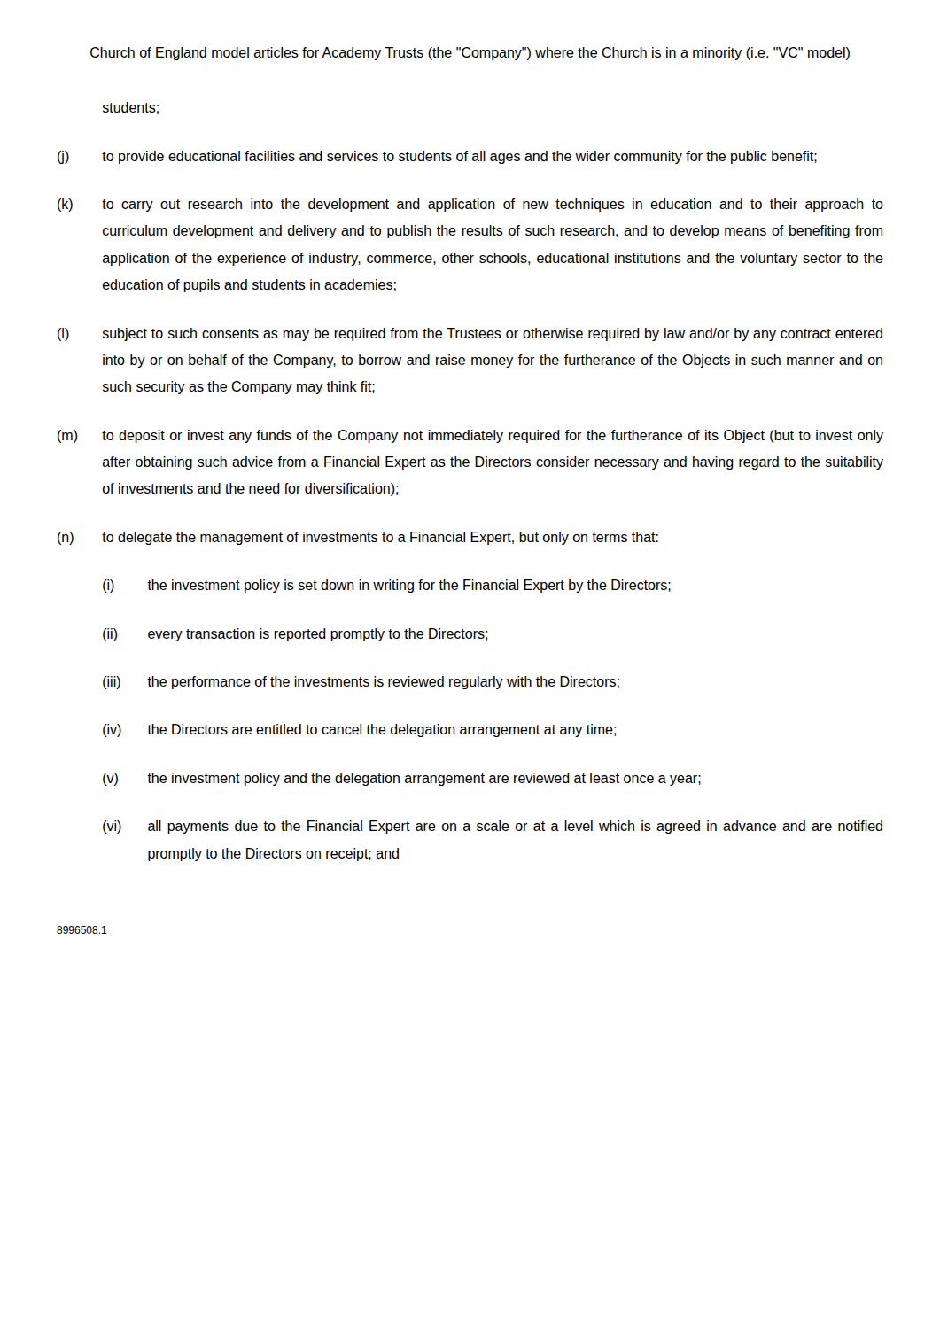Church of England model articles for Academy Trusts (the "Company") where the Church is in a minority (i.e. "VC" model)
students;
(j)
to provide educational facilities and services to students of all ages and the wider community for the public benefit;
(k)
to carry out research into the development and application of new techniques in education and to their approach to curriculum development and delivery and to publish the results of such research, and to develop means of benefiting from application of the experience of industry, commerce, other schools, educational institutions and the voluntary sector to the education of pupils and students in academies;
(l)
subject to such consents as may be required from the Trustees or otherwise required by law and/or by any contract entered into by or on behalf of the Company, to borrow and raise money for the furtherance of the Objects in such manner and on such security as the Company may think fit;
(m)
to deposit or invest any funds of the Company not immediately required for the furtherance of its Object (but to invest only after obtaining such advice from a Financial Expert as the Directors consider necessary and having regard to the suitability of investments and the need for diversification);
(n)
to delegate the management of investments to a Financial Expert, but only on terms that:
(i)
the investment policy is set down in writing for the Financial Expert by the Directors;
(ii)
every transaction is reported promptly to the Directors;
(iii)
the performance of the investments is reviewed regularly with the Directors;
(iv)
the Directors are entitled to cancel the delegation arrangement at any time;
(v)
the investment policy and the delegation arrangement are reviewed at least once a year;
(vi)
all payments due to the Financial Expert are on a scale or at a level which is agreed in advance and are notified promptly to the Directors on receipt; and
8996508.1